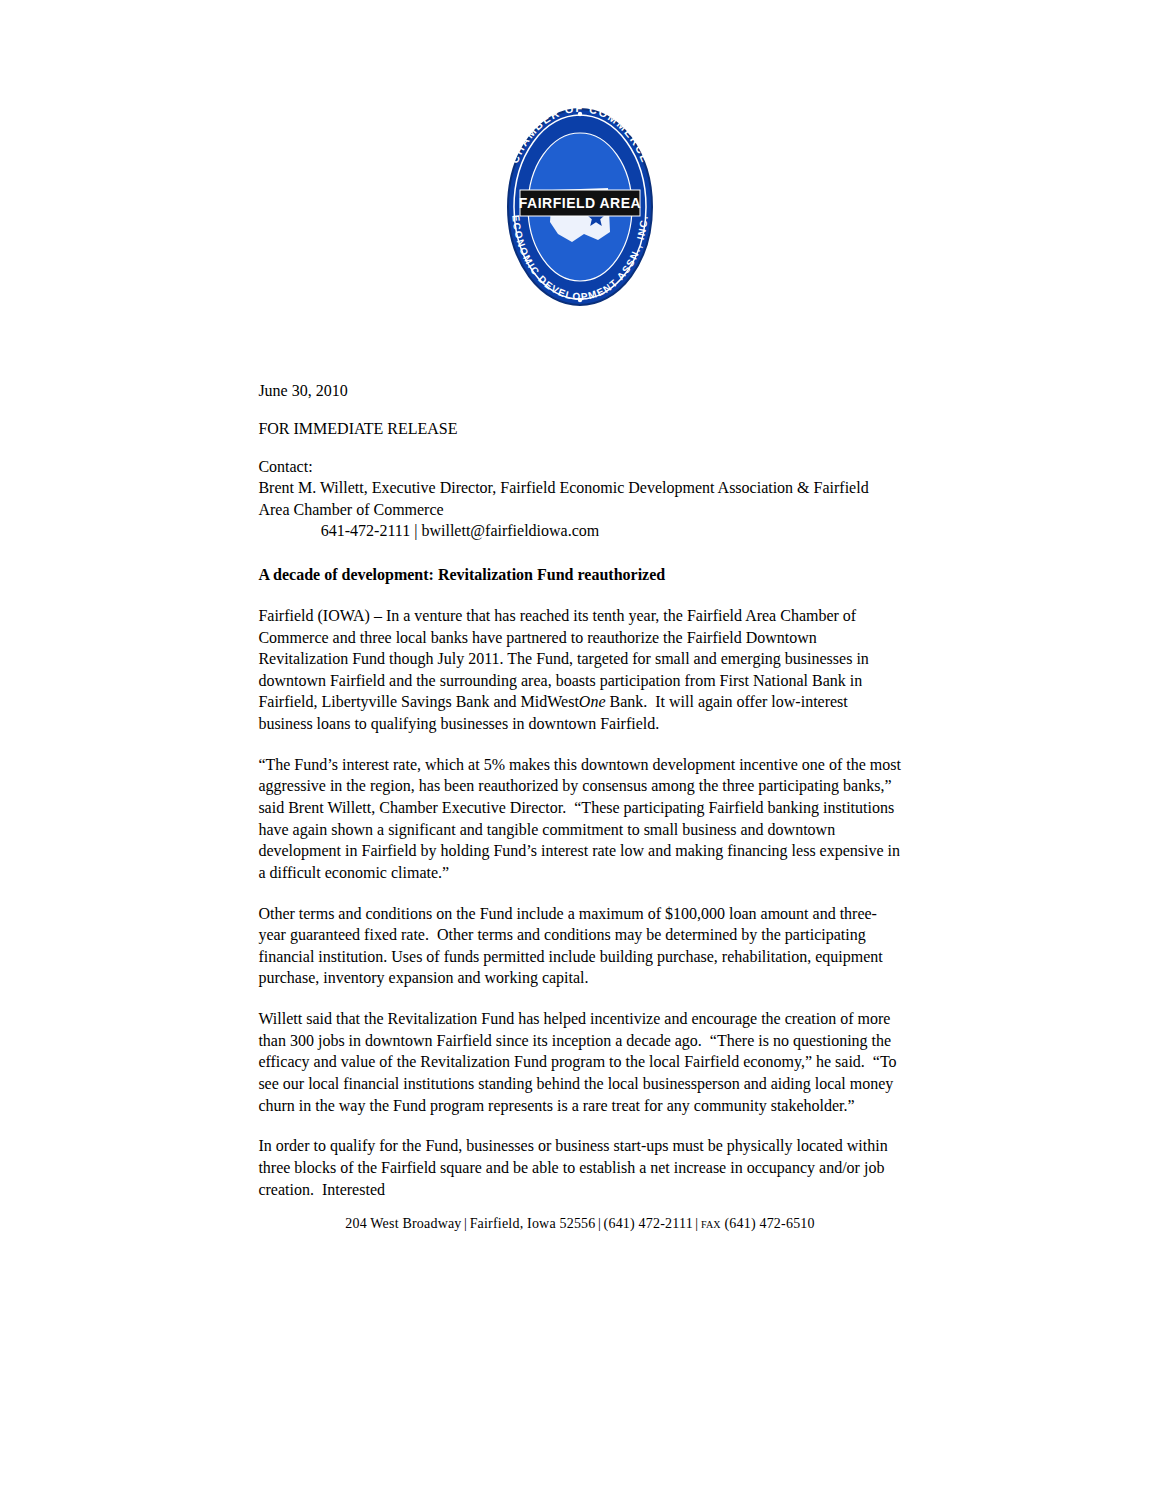CHAMBER OF COMMERCE ECONOMIC DEVELOPMENT ASSN., INC. FAIRFIELD AREA
June 30, 2010
FOR IMMEDIATE RELEASE
Contact:
Brent M. Willett, Executive Director, Fairfield Economic Development Association & Fairfield Area Chamber of Commerce
641-472-2111 | bwillett@fairfieldiowa.com
A decade of development: Revitalization Fund reauthorized
Fairfield (IOWA) – In a venture that has reached its tenth year, the Fairfield Area Chamber of Commerce and three local banks have partnered to reauthorize the Fairfield Downtown Revitalization Fund though July 2011. The Fund, targeted for small and emerging businesses in downtown Fairfield and the surrounding area, boasts participation from First National Bank in Fairfield, Libertyville Savings Bank and MidWestOne Bank. It will again offer low-interest business loans to qualifying businesses in downtown Fairfield.
“The Fund’s interest rate, which at 5% makes this downtown development incentive one of the most aggressive in the region, has been reauthorized by consensus among the three participating banks,” said Brent Willett, Chamber Executive Director. “These participating Fairfield banking institutions have again shown a significant and tangible commitment to small business and downtown development in Fairfield by holding Fund’s interest rate low and making financing less expensive in a difficult economic climate.”
Other terms and conditions on the Fund include a maximum of $100,000 loan amount and three-year guaranteed fixed rate. Other terms and conditions may be determined by the participating financial institution. Uses of funds permitted include building purchase, rehabilitation, equipment purchase, inventory expansion and working capital.
Willett said that the Revitalization Fund has helped incentivize and encourage the creation of more than 300 jobs in downtown Fairfield since its inception a decade ago. “There is no questioning the efficacy and value of the Revitalization Fund program to the local Fairfield economy,” he said. “To see our local financial institutions standing behind the local businessperson and aiding local money churn in the way the Fund program represents is a rare treat for any community stakeholder.”
In order to qualify for the Fund, businesses or business start-ups must be physically located within three blocks of the Fairfield square and be able to establish a net increase in occupancy and/or job creation. Interested
204 West Broadway|Fairfield, Iowa 52556|(641) 472-2111|fax (641) 472-6510